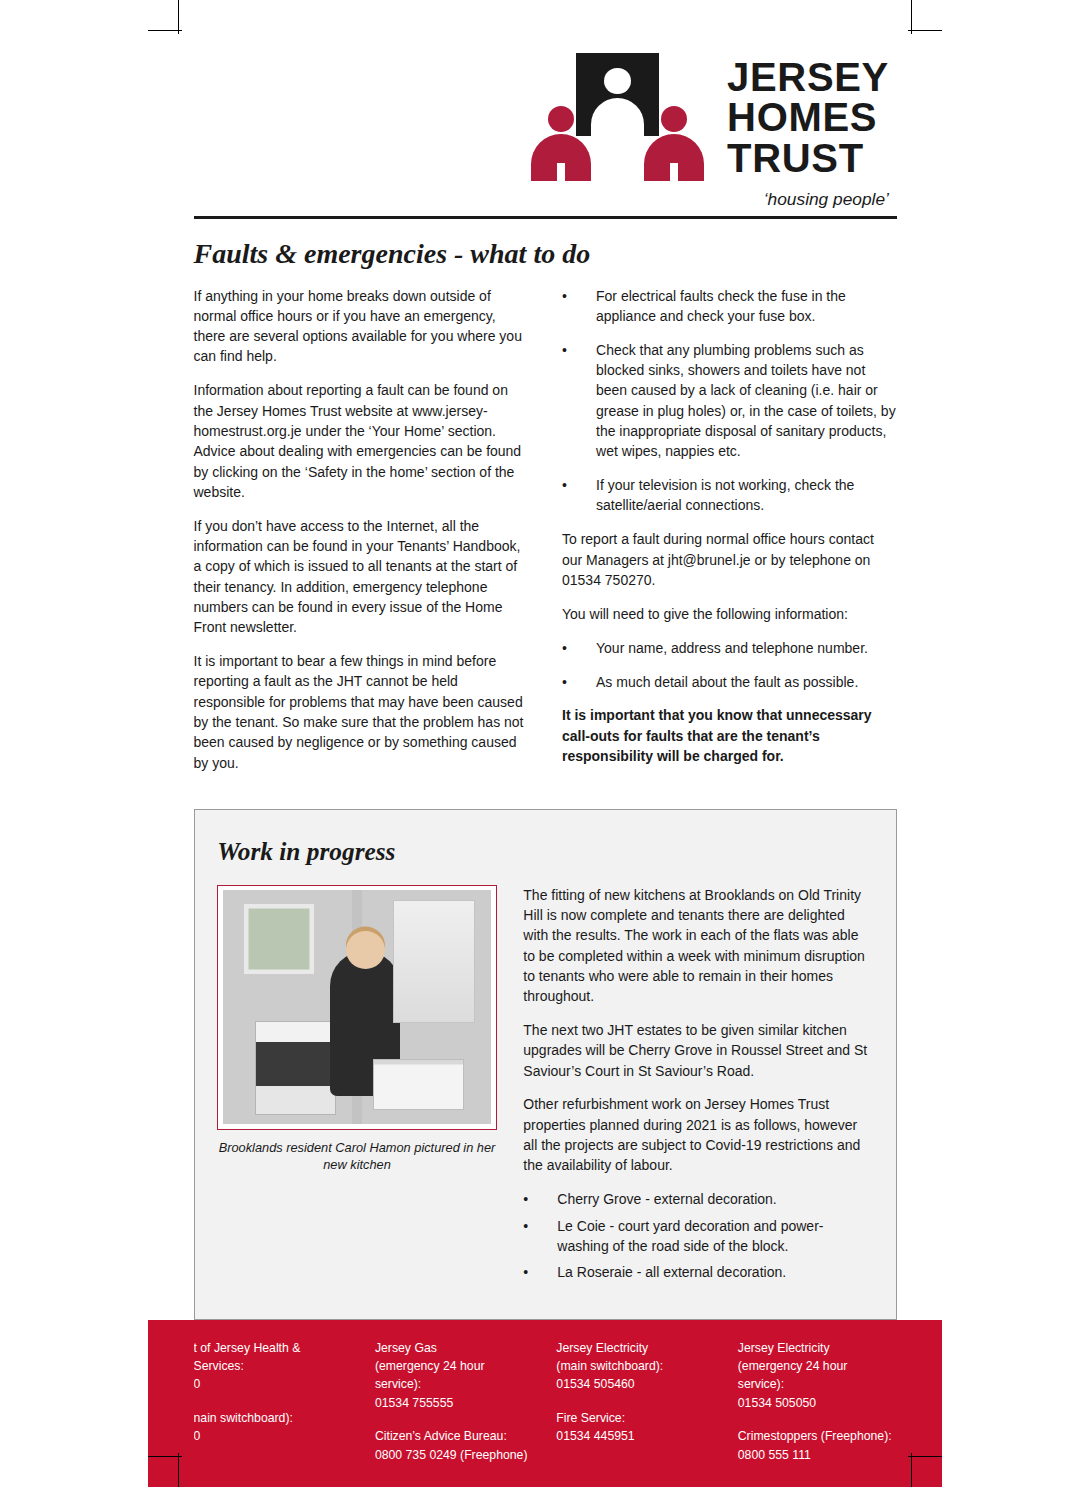JERSEY HOMES TRUST ‘housing people’
Faults & emergencies - what to do
If anything in your home breaks down outside of normal office hours or if you have an emergency, there are several options available for you where you can find help.
Information about reporting a fault can be found on the Jersey Homes Trust website at www.jersey-homestrust.org.je under the ‘Your Home’ section. Advice about dealing with emergencies can be found by clicking on the ‘Safety in the home’ section of the website.
If you don’t have access to the Internet, all the information can be found in your Tenants’ Handbook, a copy of which is issued to all tenants at the start of their tenancy. In addition, emergency telephone numbers can be found in every issue of the Home Front newsletter.
It is important to bear a few things in mind before reporting a fault as the JHT cannot be held responsible for problems that may have been caused by the tenant. So make sure that the problem has not been caused by negligence or by something caused by you.
For electrical faults check the fuse in the appliance and check your fuse box.
Check that any plumbing problems such as blocked sinks, showers and toilets have not been caused by a lack of cleaning (i.e. hair or grease in plug holes) or, in the case of toilets, by the inappropriate disposal of sanitary products, wet wipes, nappies etc.
If your television is not working, check the satellite/aerial connections.
To report a fault during normal office hours contact our Managers at jht@brunel.je or by telephone on 01534 750270.
You will need to give the following information:
Your name, address and telephone number.
As much detail about the fault as possible.
It is important that you know that unnecessary call-outs for faults that are the tenant’s responsibility will be charged for.
Work in progress
Brooklands resident Carol Hamon pictured in her new kitchen
The fitting of new kitchens at Brooklands on Old Trinity Hill is now complete and tenants there are delighted with the results. The work in each of the flats was able to be completed within a week with minimum disruption to tenants who were able to remain in their homes throughout.
The next two JHT estates to be given similar kitchen upgrades will be Cherry Grove in Roussel Street and St Saviour’s Court in St Saviour’s Road.
Other refurbishment work on Jersey Homes Trust properties planned during 2021 is as follows, however all the projects are subject to Covid-19 restrictions and the availability of labour.
Cherry Grove - external decoration.
Le Coie - court yard decoration and power-washing of the road side of the block.
La Roseraie - all external decoration.
t of Jersey Health &
Services:
0
nain switchboard):
0
Jersey Gas
(emergency 24 hour service):
01534 755555
Citizen’s Advice Bureau:
0800 735 0249 (Freephone)
Jersey Electricity
(main switchboard):
01534 505460
Fire Service:
01534 445951
Jersey Electricity
(emergency 24 hour service):
01534 505050
Crimestoppers (Freephone):
0800 555 111